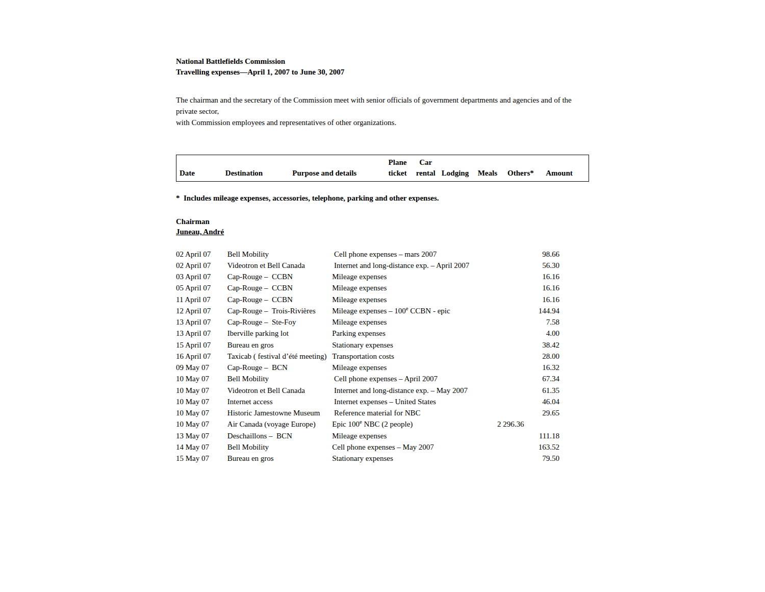National Battlefields Commission
Travelling expenses—April 1, 2007 to June 30, 2007
The chairman and the secretary of the Commission meet with senior officials of government departments and agencies and of the private sector,
with Commission employees and representatives of other organizations.
| Date | Destination | Purpose and details | Plane ticket | Car rental | Lodging | Meals | Others* | Amount |
* Includes mileage expenses, accessories, telephone, parking and other expenses.
Chairman
Juneau, André
| 02 April 07 | Bell Mobility | Cell phone expenses – mars 2007 | | 98.66 | |
| 02 April 07 | Videotron et Bell Canada | Internet and long-distance exp. – April 2007 | | 56.30 | |
| 03 April 07 | Cap-Rouge – CCBN | Mileage expenses | | 16.16 | |
| 05 April 07 | Cap-Rouge – CCBN | Mileage expenses | | 16.16 | |
| 11 April 07 | Cap-Rouge – CCBN | Mileage expenses | | 16.16 | |
| 12 April 07 | Cap-Rouge – Trois-Rivières | Mileage expenses – 100 e CCBN - epic | | 144.94 | |
| 13 April 07 | Cap-Rouge – Ste-Foy | Mileage expenses | | 7.58 | |
| 13 April 07 | Iberville parking lot | Parking expenses | | 4.00 | |
| 15 April 07 | Bureau en gros | Stationary expenses | | 38.42 | |
| 16 April 07 | Taxicab ( festival d’été meeting) | Transportation costs | | 28.00 | |
| 09 May 07 | Cap-Rouge – BCN | Mileage expenses | | 16.32 | |
| 10 May 07 | Bell Mobility | Cell phone expenses – April 2007 | | 67.34 | |
| 10 May 07 | Videotron et Bell Canada | Internet and long-distance exp. – May 2007 | | 61.35 | |
| 10 May 07 | Internet access | Internet expenses – United States | | 46.04 | |
| 10 May 07 | Historic Jamestowne Museum | Reference material for NBC | | 29.65 | |
| 10 May 07 | Air Canada (voyage Europe) | Epic 100 e NBC (2 people) | 2 296.36 | | |
| 13 May 07 | Deschaillons – BCN | Mileage expenses | | 111.18 | |
| 14 May 07 | Bell Mobility | Cell phone expenses – May 2007 | | 163.52 | |
| 15 May 07 | Bureau en gros | Stationary expenses | | 79.50 | |